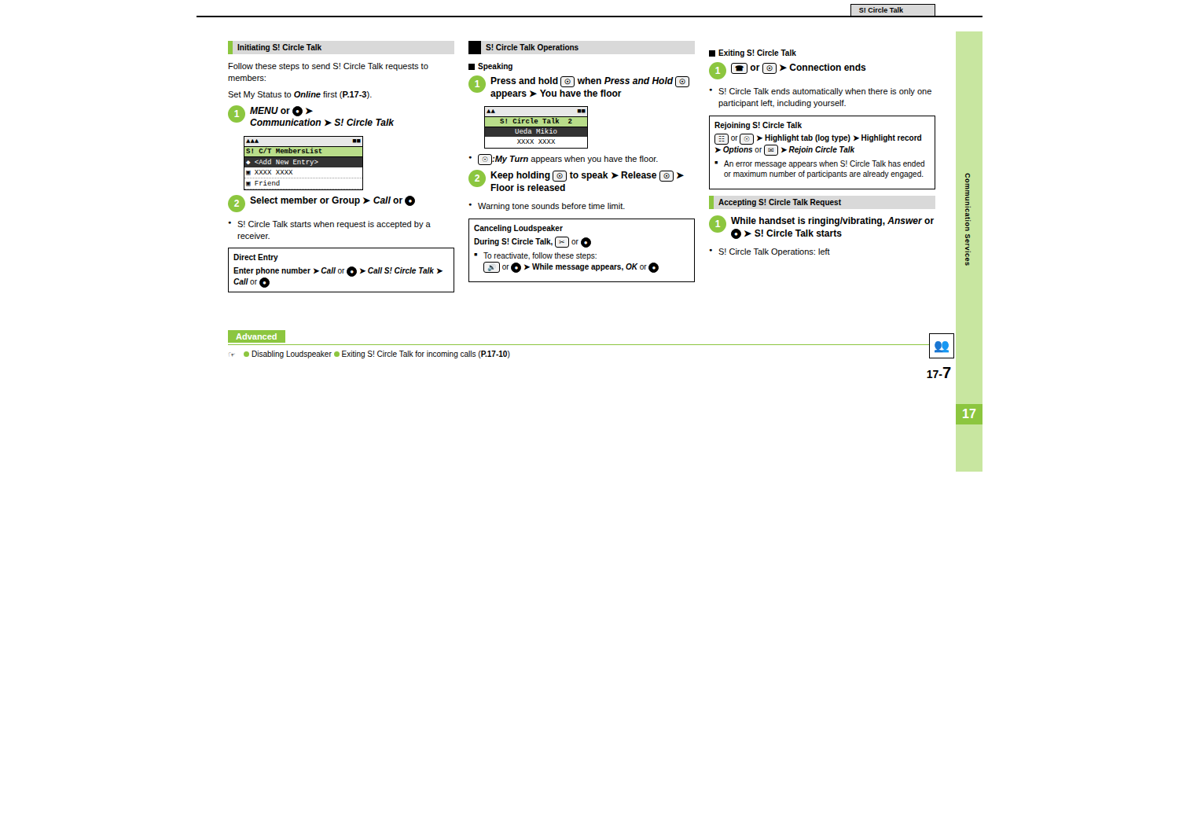S! Circle Talk
Communication Services
17
Initiating S! Circle Talk
Follow these steps to send S! Circle Talk requests to members:
Set My Status to Online first (P.17-3).
1
MENU or ● ➤
Communication ➤ S! Circle Talk
▲▲▲■■
S! C/T MembersList
◆ <Add New Entry>
▣ XXXX XXXX
▣ Friend
2
Select member or Group ➤ Call or ●
S! Circle Talk starts when request is accepted by a receiver.
Direct Entry
Enter phone number ➤ Call or ● ➤ Call S! Circle Talk ➤ Call or ●
S! Circle Talk Operations
Speaking
1
Press and hold ☉ when Press and Hold ☉ appears ➤ You have the floor
▲▲■■
S! Circle Talk 2
Ueda Mikio
XXXX XXXX
☉:My Turn appears when you have the floor.
2
Keep holding ☉ to speak ➤ Release ☉ ➤ Floor is released
Warning tone sounds before time limit.
Canceling Loudspeaker
During S! Circle Talk, ✂ or ●
To reactivate, follow these steps:
🔊 or ● ➤ While message appears, OK or ●
Exiting S! Circle Talk
1
☎ or ☉ ➤ Connection ends
S! Circle Talk ends automatically when there is only one participant left, including yourself.
Rejoining S! Circle Talk
☷ or ☉ ➤ Highlight tab (log type) ➤ Highlight record ➤ Options or ✉ ➤ Rejoin Circle Talk
An error message appears when S! Circle Talk has ended or maximum number of participants are already engaged.
Accepting S! Circle Talk Request
1
While handset is ringing/vibrating, Answer or ● ➤ S! Circle Talk starts
S! Circle Talk Operations: left
Advanced
☞ Disabling Loudspeaker Exiting S! Circle Talk for incoming calls (P.17-10)
👥
17-7